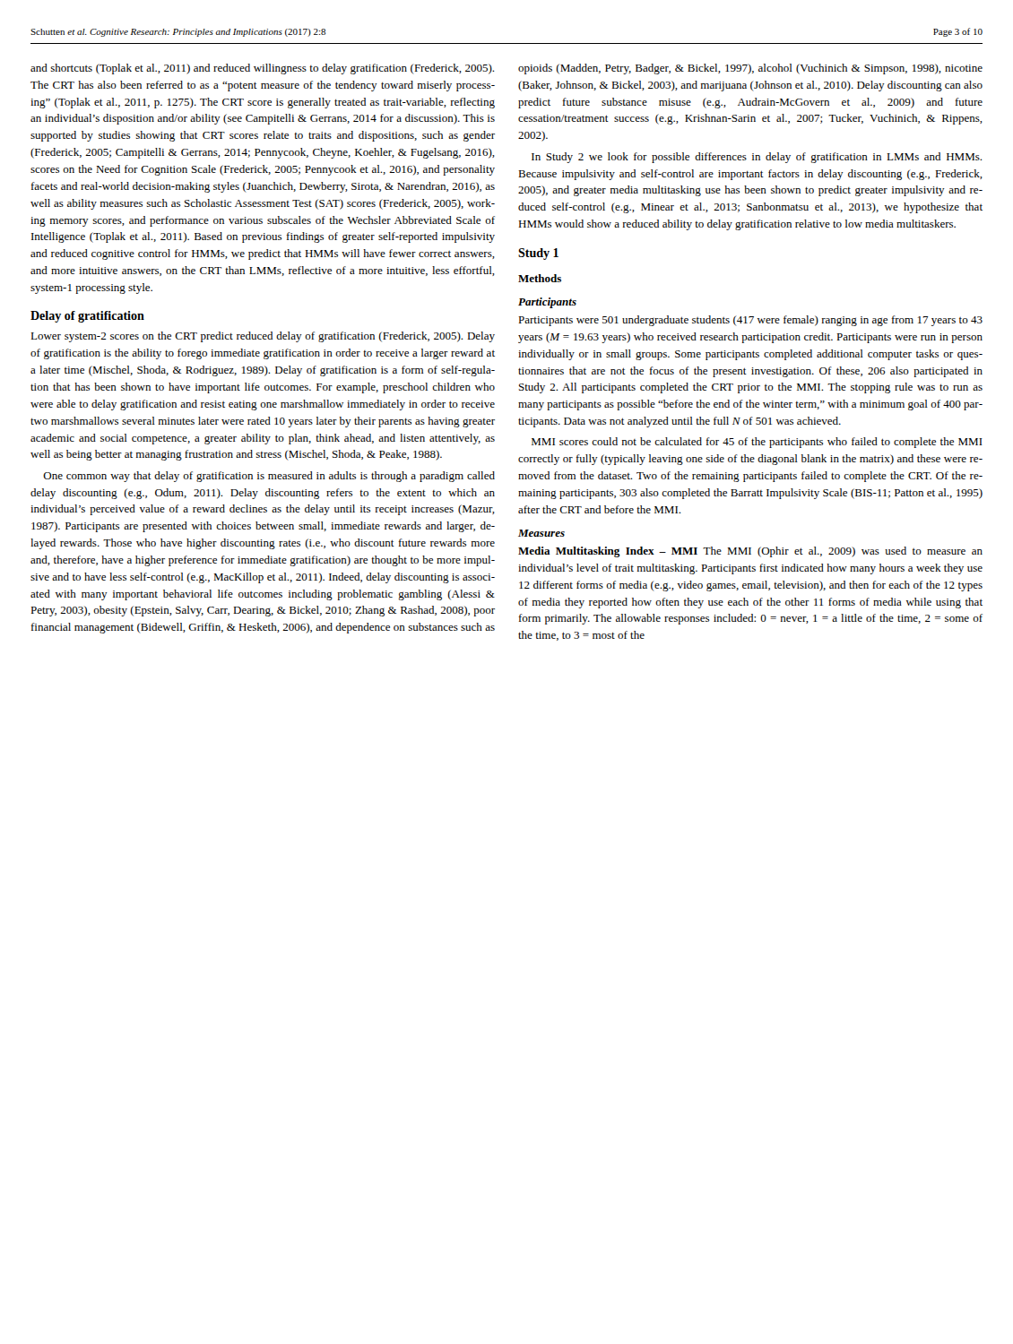Schutten et al. Cognitive Research: Principles and Implications (2017) 2:8
Page 3 of 10
and shortcuts (Toplak et al., 2011) and reduced willingness to delay gratification (Frederick, 2005). The CRT has also been referred to as a “potent measure of the tendency toward miserly processing” (Toplak et al., 2011, p. 1275). The CRT score is generally treated as trait-variable, reflecting an individual’s disposition and/or ability (see Campitelli & Gerrans, 2014 for a discussion). This is supported by studies showing that CRT scores relate to traits and dispositions, such as gender (Frederick, 2005; Campitelli & Gerrans, 2014; Pennycook, Cheyne, Koehler, & Fugelsang, 2016), scores on the Need for Cognition Scale (Frederick, 2005; Pennycook et al., 2016), and personality facets and real-world decision-making styles (Juanchich, Dewberry, Sirota, & Narendran, 2016), as well as ability measures such as Scholastic Assessment Test (SAT) scores (Frederick, 2005), working memory scores, and performance on various subscales of the Wechsler Abbreviated Scale of Intelligence (Toplak et al., 2011). Based on previous findings of greater self-reported impulsivity and reduced cognitive control for HMMs, we predict that HMMs will have fewer correct answers, and more intuitive answers, on the CRT than LMMs, reflective of a more intuitive, less effortful, system-1 processing style.
Delay of gratification
Lower system-2 scores on the CRT predict reduced delay of gratification (Frederick, 2005). Delay of gratification is the ability to forego immediate gratification in order to receive a larger reward at a later time (Mischel, Shoda, & Rodriguez, 1989). Delay of gratification is a form of self-regulation that has been shown to have important life outcomes. For example, preschool children who were able to delay gratification and resist eating one marshmallow immediately in order to receive two marshmallows several minutes later were rated 10 years later by their parents as having greater academic and social competence, a greater ability to plan, think ahead, and listen attentively, as well as being better at managing frustration and stress (Mischel, Shoda, & Peake, 1988).
One common way that delay of gratification is measured in adults is through a paradigm called delay discounting (e.g., Odum, 2011). Delay discounting refers to the extent to which an individual’s perceived value of a reward declines as the delay until its receipt increases (Mazur, 1987). Participants are presented with choices between small, immediate rewards and larger, delayed rewards. Those who have higher discounting rates (i.e., who discount future rewards more and, therefore, have a higher preference for immediate gratification) are thought to be more impulsive and to have less self-control (e.g., MacKillop et al., 2011). Indeed, delay discounting is associated with many important behavioral life outcomes including problematic gambling (Alessi & Petry, 2003), obesity (Epstein, Salvy, Carr, Dearing, & Bickel, 2010; Zhang & Rashad, 2008), poor financial management (Bidewell, Griffin, & Hesketh, 2006), and dependence on substances such as opioids (Madden, Petry, Badger, & Bickel, 1997), alcohol (Vuchinich & Simpson, 1998), nicotine (Baker, Johnson, & Bickel, 2003), and marijuana (Johnson et al., 2010). Delay discounting can also predict future substance misuse (e.g., Audrain-McGovern et al., 2009) and future cessation/treatment success (e.g., Krishnan-Sarin et al., 2007; Tucker, Vuchinich, & Rippens, 2002).
In Study 2 we look for possible differences in delay of gratification in LMMs and HMMs. Because impulsivity and self-control are important factors in delay discounting (e.g., Frederick, 2005), and greater media multitasking use has been shown to predict greater impulsivity and reduced self-control (e.g., Minear et al., 2013; Sanbonmatsu et al., 2013), we hypothesize that HMMs would show a reduced ability to delay gratification relative to low media multitaskers.
Study 1
Methods
Participants
Participants were 501 undergraduate students (417 were female) ranging in age from 17 years to 43 years (M = 19.63 years) who received research participation credit. Participants were run in person individually or in small groups. Some participants completed additional computer tasks or questionnaires that are not the focus of the present investigation. Of these, 206 also participated in Study 2. All participants completed the CRT prior to the MMI. The stopping rule was to run as many participants as possible “before the end of the winter term,” with a minimum goal of 400 participants. Data was not analyzed until the full N of 501 was achieved.
MMI scores could not be calculated for 45 of the participants who failed to complete the MMI correctly or fully (typically leaving one side of the diagonal blank in the matrix) and these were removed from the dataset. Two of the remaining participants failed to complete the CRT. Of the remaining participants, 303 also completed the Barratt Impulsivity Scale (BIS-11; Patton et al., 1995) after the CRT and before the MMI.
Measures
Media Multitasking Index – MMI The MMI (Ophir et al., 2009) was used to measure an individual’s level of trait multitasking. Participants first indicated how many hours a week they use 12 different forms of media (e.g., video games, email, television), and then for each of the 12 types of media they reported how often they use each of the other 11 forms of media while using that form primarily. The allowable responses included: 0 = never, 1 = a little of the time, 2 = some of the time, to 3 = most of the